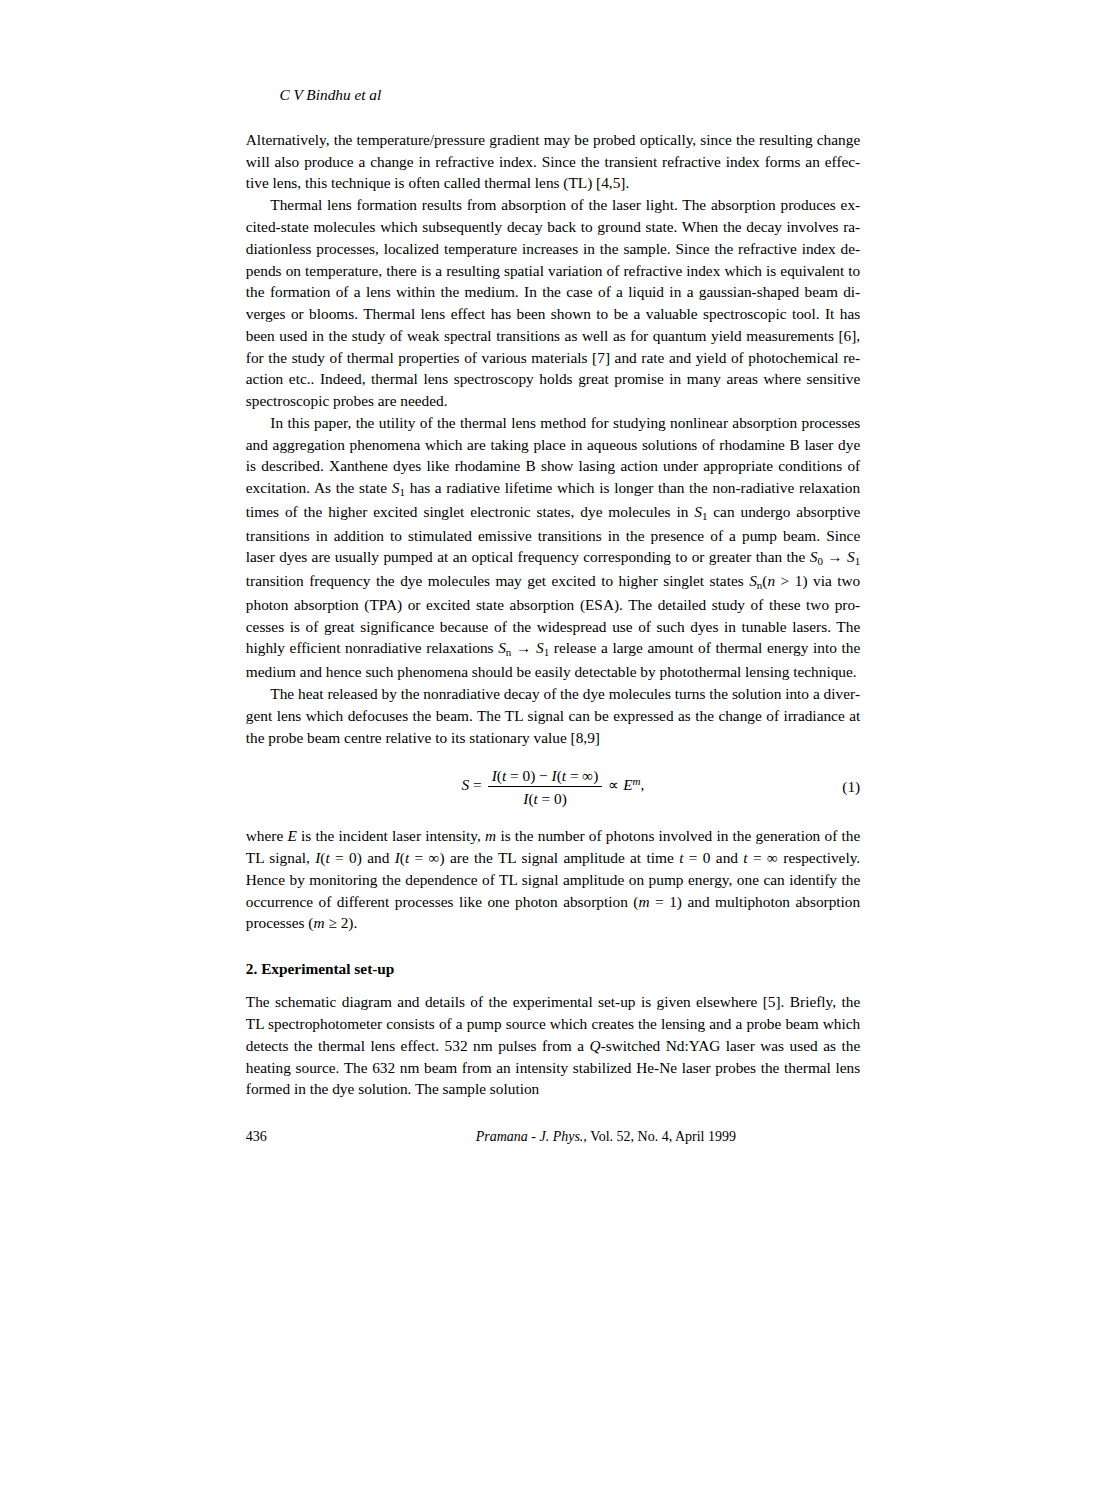C V Bindhu et al
Alternatively, the temperature/pressure gradient may be probed optically, since the resulting change will also produce a change in refractive index. Since the transient refractive index forms an effective lens, this technique is often called thermal lens (TL) [4,5].
Thermal lens formation results from absorption of the laser light. The absorption produces excited-state molecules which subsequently decay back to ground state. When the decay involves radiationless processes, localized temperature increases in the sample. Since the refractive index depends on temperature, there is a resulting spatial variation of refractive index which is equivalent to the formation of a lens within the medium. In the case of a liquid in a gaussian-shaped beam diverges or blooms. Thermal lens effect has been shown to be a valuable spectroscopic tool. It has been used in the study of weak spectral transitions as well as for quantum yield measurements [6], for the study of thermal properties of various materials [7] and rate and yield of photochemical reaction etc.. Indeed, thermal lens spectroscopy holds great promise in many areas where sensitive spectroscopic probes are needed.
In this paper, the utility of the thermal lens method for studying nonlinear absorption processes and aggregation phenomena which are taking place in aqueous solutions of rhodamine B laser dye is described. Xanthene dyes like rhodamine B show lasing action under appropriate conditions of excitation. As the state S1 has a radiative lifetime which is longer than the non-radiative relaxation times of the higher excited singlet electronic states, dye molecules in S1 can undergo absorptive transitions in addition to stimulated emissive transitions in the presence of a pump beam. Since laser dyes are usually pumped at an optical frequency corresponding to or greater than the S0 → S1 transition frequency the dye molecules may get excited to higher singlet states Sn(n > 1) via two photon absorption (TPA) or excited state absorption (ESA). The detailed study of these two processes is of great significance because of the widespread use of such dyes in tunable lasers. The highly efficient nonradiative relaxations Sn → S1 release a large amount of thermal energy into the medium and hence such phenomena should be easily detectable by photothermal lensing technique.
The heat released by the nonradiative decay of the dye molecules turns the solution into a divergent lens which defocuses the beam. The TL signal can be expressed as the change of irradiance at the probe beam centre relative to its stationary value [8,9]
S = I(t = 0) − I(t = ∞) I(t = 0) ∝ Em, (1)
where E is the incident laser intensity, m is the number of photons involved in the generation of the TL signal, I(t = 0) and I(t = ∞) are the TL signal amplitude at time t = 0 and t = ∞ respectively. Hence by monitoring the dependence of TL signal amplitude on pump energy, one can identify the occurrence of different processes like one photon absorption (m = 1) and multiphoton absorption processes (m ≥ 2).
2. Experimental set-up
The schematic diagram and details of the experimental set-up is given elsewhere [5]. Briefly, the TL spectrophotometer consists of a pump source which creates the lensing and a probe beam which detects the thermal lens effect. 532 nm pulses from a Q-switched Nd:YAG laser was used as the heating source. The 632 nm beam from an intensity stabilized He-Ne laser probes the thermal lens formed in the dye solution. The sample solution
436
Pramana - J. Phys., Vol. 52, No. 4, April 1999